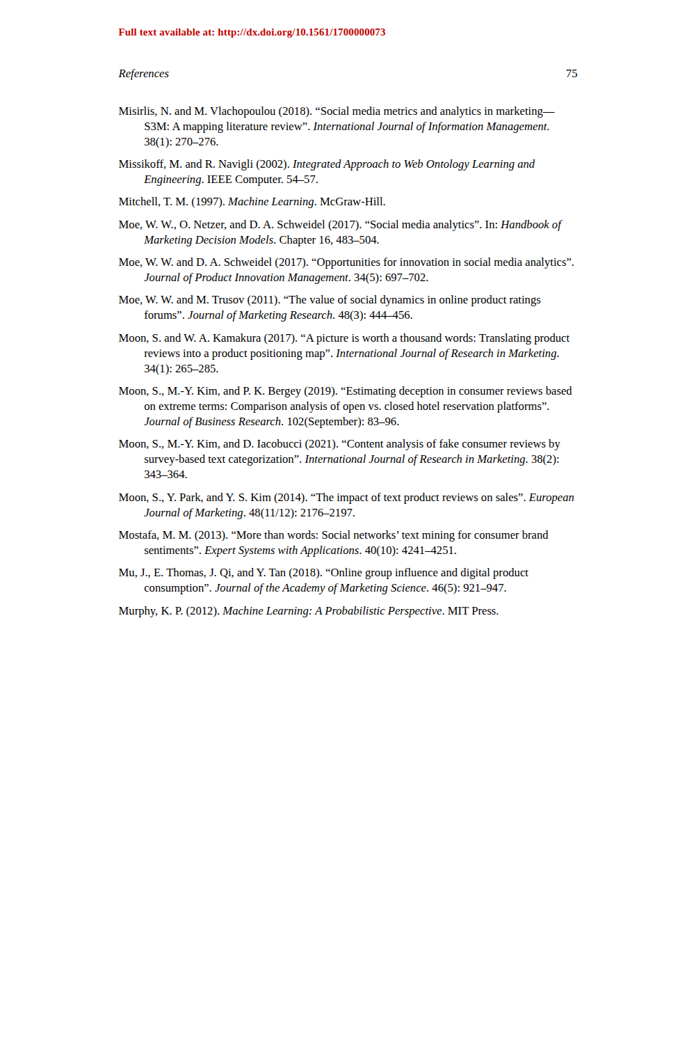Full text available at: http://dx.doi.org/10.1561/1700000073
References 75
Misirlis, N. and M. Vlachopoulou (2018). “Social media metrics and analytics in marketing—S3M: A mapping literature review”. International Journal of Information Management. 38(1): 270–276.
Missikoff, M. and R. Navigli (2002). Integrated Approach to Web Ontology Learning and Engineering. IEEE Computer. 54–57.
Mitchell, T. M. (1997). Machine Learning. McGraw-Hill.
Moe, W. W., O. Netzer, and D. A. Schweidel (2017). “Social media analytics”. In: Handbook of Marketing Decision Models. Chapter 16, 483–504.
Moe, W. W. and D. A. Schweidel (2017). “Opportunities for innovation in social media analytics”. Journal of Product Innovation Management. 34(5): 697–702.
Moe, W. W. and M. Trusov (2011). “The value of social dynamics in online product ratings forums”. Journal of Marketing Research. 48(3): 444–456.
Moon, S. and W. A. Kamakura (2017). “A picture is worth a thousand words: Translating product reviews into a product positioning map”. International Journal of Research in Marketing. 34(1): 265–285.
Moon, S., M.-Y. Kim, and P. K. Bergey (2019). “Estimating deception in consumer reviews based on extreme terms: Comparison analysis of open vs. closed hotel reservation platforms”. Journal of Business Research. 102(September): 83–96.
Moon, S., M.-Y. Kim, and D. Iacobucci (2021). “Content analysis of fake consumer reviews by survey-based text categorization”. International Journal of Research in Marketing. 38(2): 343–364.
Moon, S., Y. Park, and Y. S. Kim (2014). “The impact of text product reviews on sales”. European Journal of Marketing. 48(11/12): 2176–2197.
Mostafa, M. M. (2013). “More than words: Social networks’ text mining for consumer brand sentiments”. Expert Systems with Applications. 40(10): 4241–4251.
Mu, J., E. Thomas, J. Qi, and Y. Tan (2018). “Online group influence and digital product consumption”. Journal of the Academy of Marketing Science. 46(5): 921–947.
Murphy, K. P. (2012). Machine Learning: A Probabilistic Perspective. MIT Press.